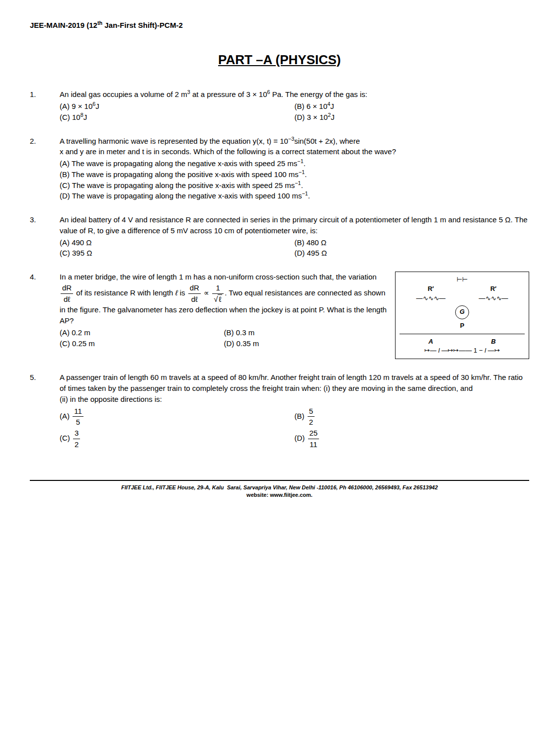JEE-MAIN-2019 (12th Jan-First Shift)-PCM-2
PART –A (PHYSICS)
1.
An ideal gas occupies a volume of 2 m3 at a pressure of 3 × 106 Pa. The energy of the gas is:
(A) 9 × 106J
(B) 6 × 104J
(C) 108J
(D) 3 × 102J
2.
A travelling harmonic wave is represented by the equation y(x, t) = 10−3sin(50t + 2x), where
x and y are in meter and t is in seconds. Which of the following is a correct statement about the wave?
(A) The wave is propagating along the negative x-axis with speed 25 ms−1.
(B) The wave is propagating along the positive x-axis with speed 100 ms−1.
(C) The wave is propagating along the positive x-axis with speed 25 ms−1.
(D) The wave is propagating along the negative x-axis with speed 100 ms−1.
3.
An ideal battery of 4 V and resistance R are connected in series in the primary circuit of a potentiometer of length 1 m and resistance 5 Ω. The value of R, to give a difference of 5 mV across 10 cm of potentiometer wire, is:
(A) 490 Ω
(B) 480 Ω
(C) 395 Ω
(D) 495 Ω
4.
In a meter bridge, the wire of length 1 m has a non-uniform cross-section such that, the variation dR dℓ of its resistance R with length ℓ is dR dℓ ∝ 1√ℓ. Two equal resistances are connected as shown in the figure. The galvanometer has zero deflection when the jockey is at point P. What is the length AP?
(A) 0.2 m
(B) 0.3 m
(C) 0.25 m
(D) 0.35 m
⊢⊢
R′ R′
—∿∿∿— —∿∿∿—
G
P
A B
↦— l —↦↦—— 1 − l —↦
5.
A passenger train of length 60 m travels at a speed of 80 km/hr. Another freight train of length 120 m travels at a speed of 30 km/hr. The ratio of times taken by the passenger train to completely cross the freight train when: (i) they are moving in the same direction, and
(ii) in the opposite directions is:
(A) 115
(B) 52
(C) 32
(D) 2511
FIITJEE Ltd., FIITJEE House, 29-A, Kalu Sarai, Sarvapriya Vihar, New Delhi -110016, Ph 46106000, 26569493, Fax 26513942
website: www.fiitjee.com.